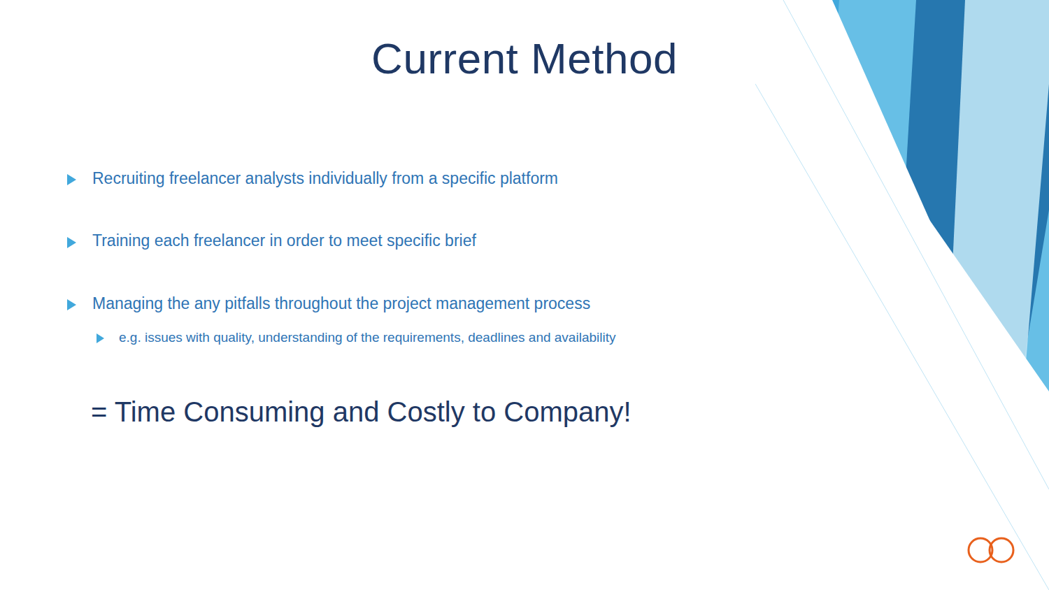Current Method
Recruiting freelancer analysts individually from a specific platform
Training each freelancer in order to meet specific brief
Managing the any pitfalls throughout the project management process
e.g. issues with quality, understanding of the requirements, deadlines and availability
= Time Consuming and Costly to Company!